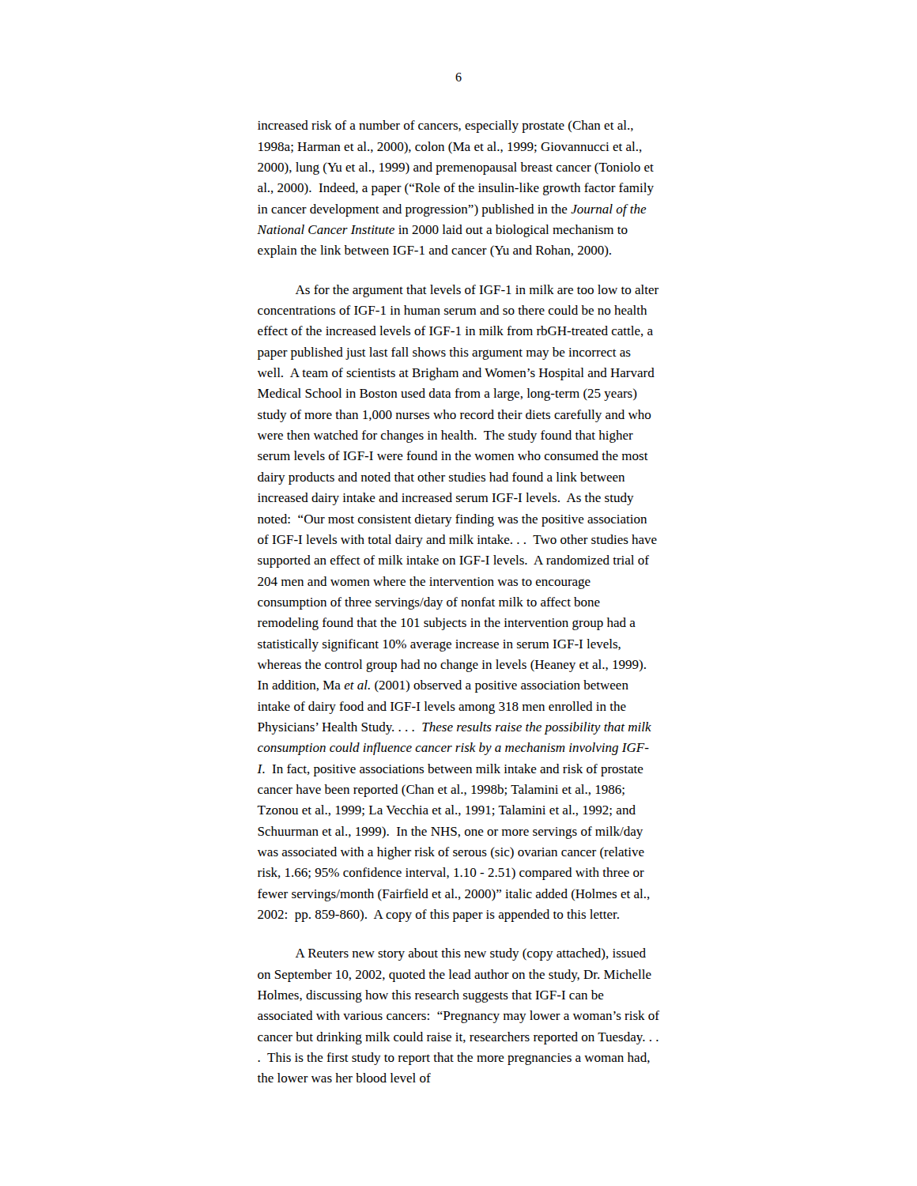6
increased risk of a number of cancers, especially prostate (Chan et al., 1998a; Harman et al., 2000), colon (Ma et al., 1999; Giovannucci et al., 2000), lung (Yu et al., 1999) and premenopausal breast cancer (Toniolo et al., 2000). Indeed, a paper (“Role of the insulin-like growth factor family in cancer development and progression”) published in the Journal of the National Cancer Institute in 2000 laid out a biological mechanism to explain the link between IGF-1 and cancer (Yu and Rohan, 2000).
As for the argument that levels of IGF-1 in milk are too low to alter concentrations of IGF-1 in human serum and so there could be no health effect of the increased levels of IGF-1 in milk from rbGH-treated cattle, a paper published just last fall shows this argument may be incorrect as well. A team of scientists at Brigham and Women’s Hospital and Harvard Medical School in Boston used data from a large, long-term (25 years) study of more than 1,000 nurses who record their diets carefully and who were then watched for changes in health. The study found that higher serum levels of IGF-I were found in the women who consumed the most dairy products and noted that other studies had found a link between increased dairy intake and increased serum IGF-I levels. As the study noted: “Our most consistent dietary finding was the positive association of IGF-I levels with total dairy and milk intake. . . Two other studies have supported an effect of milk intake on IGF-I levels. A randomized trial of 204 men and women where the intervention was to encourage consumption of three servings/day of nonfat milk to affect bone remodeling found that the 101 subjects in the intervention group had a statistically significant 10% average increase in serum IGF-I levels, whereas the control group had no change in levels (Heaney et al., 1999). In addition, Ma et al. (2001) observed a positive association between intake of dairy food and IGF-I levels among 318 men enrolled in the Physicians’ Health Study. . . . These results raise the possibility that milk consumption could influence cancer risk by a mechanism involving IGF-I. In fact, positive associations between milk intake and risk of prostate cancer have been reported (Chan et al., 1998b; Talamini et al., 1986; Tzonou et al., 1999; La Vecchia et al., 1991; Talamini et al., 1992; and Schuurman et al., 1999). In the NHS, one or more servings of milk/day was associated with a higher risk of serous (sic) ovarian cancer (relative risk, 1.66; 95% confidence interval, 1.10 - 2.51) compared with three or fewer servings/month (Fairfield et al., 2000)” italic added (Holmes et al., 2002: pp. 859-860). A copy of this paper is appended to this letter.
A Reuters new story about this new study (copy attached), issued on September 10, 2002, quoted the lead author on the study, Dr. Michelle Holmes, discussing how this research suggests that IGF-I can be associated with various cancers: “Pregnancy may lower a woman’s risk of cancer but drinking milk could raise it, researchers reported on Tuesday. . . . This is the first study to report that the more pregnancies a woman had, the lower was her blood level of